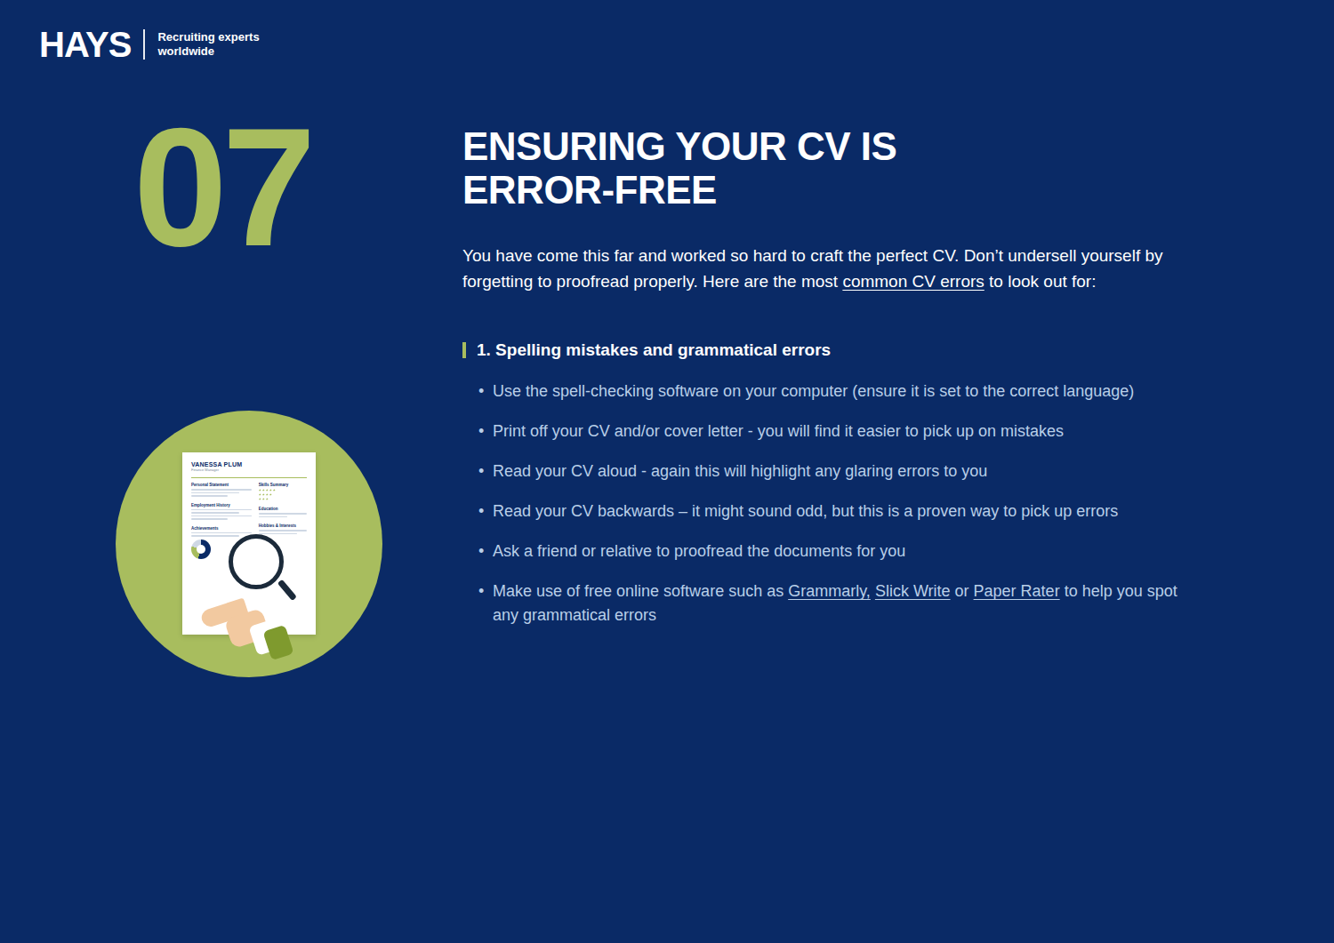HAYS Recruiting experts
worldwide
07
VANESSA PLUM
Finance Manager
Personal Statement
Employment History
Achievements
Skills Summary
Education
Hobbies & Interests
Ensuring your CV is
error-free
You have come this far and worked so hard to craft the perfect CV. Don’t undersell yourself by forgetting to proofread properly. Here are the most common CV errors to look out for:
1. Spelling mistakes and grammatical errors
Use the spell-checking software on your computer (ensure it is set to the correct language)
Print off your CV and/or cover letter - you will find it easier to pick up on mistakes
Read your CV aloud - again this will highlight any glaring errors to you
Read your CV backwards – it might sound odd, but this is a proven way to pick up errors
Ask a friend or relative to proofread the documents for you
Make use of free online software such as Grammarly, Slick Write or Paper Rater to help you spot any grammatical errors